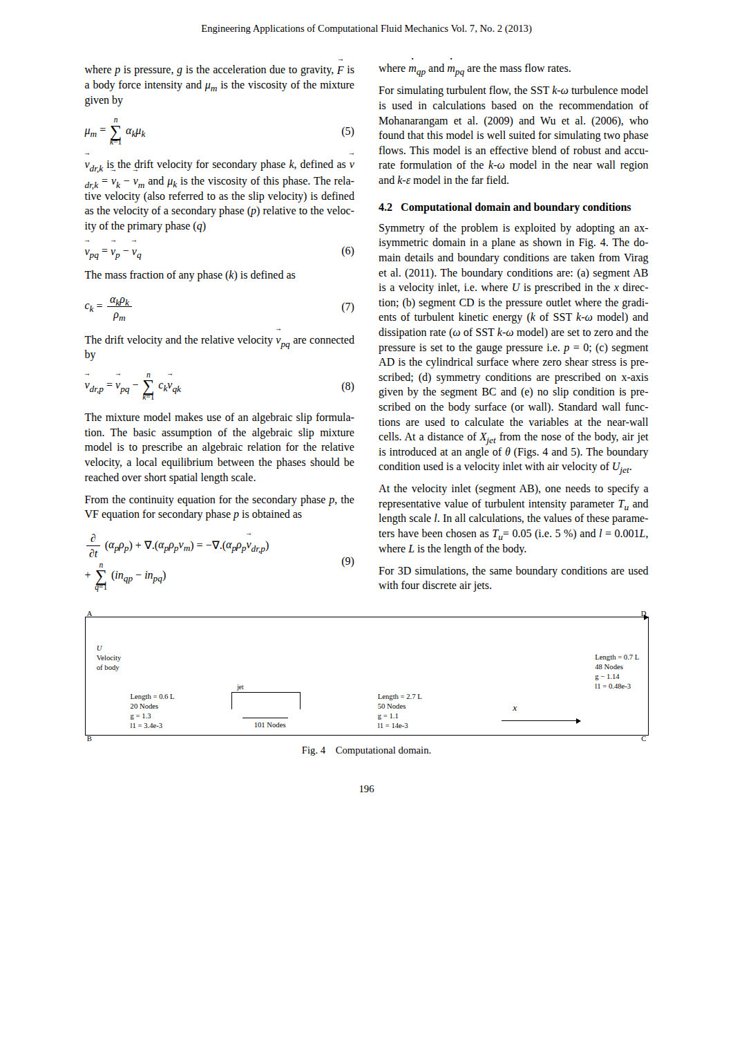Engineering Applications of Computational Fluid Mechanics Vol. 7, No. 2 (2013)
where p is pressure, g is the acceleration due to gravity, F is a body force intensity and μm is the viscosity of the mixture given by
μm = n∑k=1 αkμk (5)
vdr,k is the drift velocity for secondary phase k, defined as vdr,k = vk − vm and μk is the viscosity of this phase. The relative velocity (also referred to as the slip velocity) is defined as the velocity of a secondary phase (p) relative to the velocity of the primary phase (q)
vpq = vp − vq (6)
The mass fraction of any phase (k) is defined as
ck = αkρk ρm (7)
The drift velocity and the relative velocity vpq are connected by
vdr,p = vpq − n∑k=1 ck vqk (8)
The mixture model makes use of an algebraic slip formulation. The basic assumption of the algebraic slip mixture model is to prescribe an algebraic relation for the relative velocity, a local equilibrium between the phases should be reached over short spatial length scale.
From the continuity equation for the secondary phase p, the VF equation for secondary phase p is obtained as
∂∂t (αpρp) + ∇.(αpρpvm) = −∇.(αpρp vdr,p)
+ n∑q=1 (inqp − inpq) (9)
where mqp and mpq are the mass flow rates.
For simulating turbulent flow, the SST k-ω turbulence model is used in calculations based on the recommendation of Mohanarangam et al. (2009) and Wu et al. (2006), who found that this model is well suited for simulating two phase flows. This model is an effective blend of robust and accurate formulation of the k-ω model in the near wall region and k-ε model in the far field.
4.2 Computational domain and boundary conditions
Symmetry of the problem is exploited by adopting an axisymmetric domain in a plane as shown in Fig. 4. The domain details and boundary conditions are taken from Virag et al. (2011). The boundary conditions are: (a) segment AB is a velocity inlet, i.e. where U is prescribed in the x direction; (b) segment CD is the pressure outlet where the gradients of turbulent kinetic energy (k of SST k-ω model) and dissipation rate (ω of SST k-ω model) are set to zero and the pressure is set to the gauge pressure i.e. p = 0; (c) segment AD is the cylindrical surface where zero shear stress is prescribed; (d) symmetry conditions are prescribed on x-axis given by the segment BC and (e) no slip condition is prescribed on the body surface (or wall). Standard wall functions are used to calculate the variables at the near-wall cells. At a distance of Xjet from the nose of the body, air jet is introduced at an angle of θ (Figs. 4 and 5). The boundary condition used is a velocity inlet with air velocity of Ujet.
At the velocity inlet (segment AB), one needs to specify a representative value of turbulent intensity parameter Tu and length scale l. In all calculations, the values of these parameters have been chosen as Tu= 0.05 (i.e. 5 %) and l = 0.001L, where L is the length of the body.
For 3D simulations, the same boundary conditions are used with four discrete air jets.
A D B C U
Velocity
of body Length = 0.7 L
48 Nodes
g − 1.14
l1 = 0.48e-3
jet Length = 0.6 L
20 Nodes
g = 1.3
l1 = 3.4e-3 101 Nodes Length = 2.7 L
50 Nodes
g = 1.1
l1 = 14e-3 x
Fig. 4 Computational domain.
196